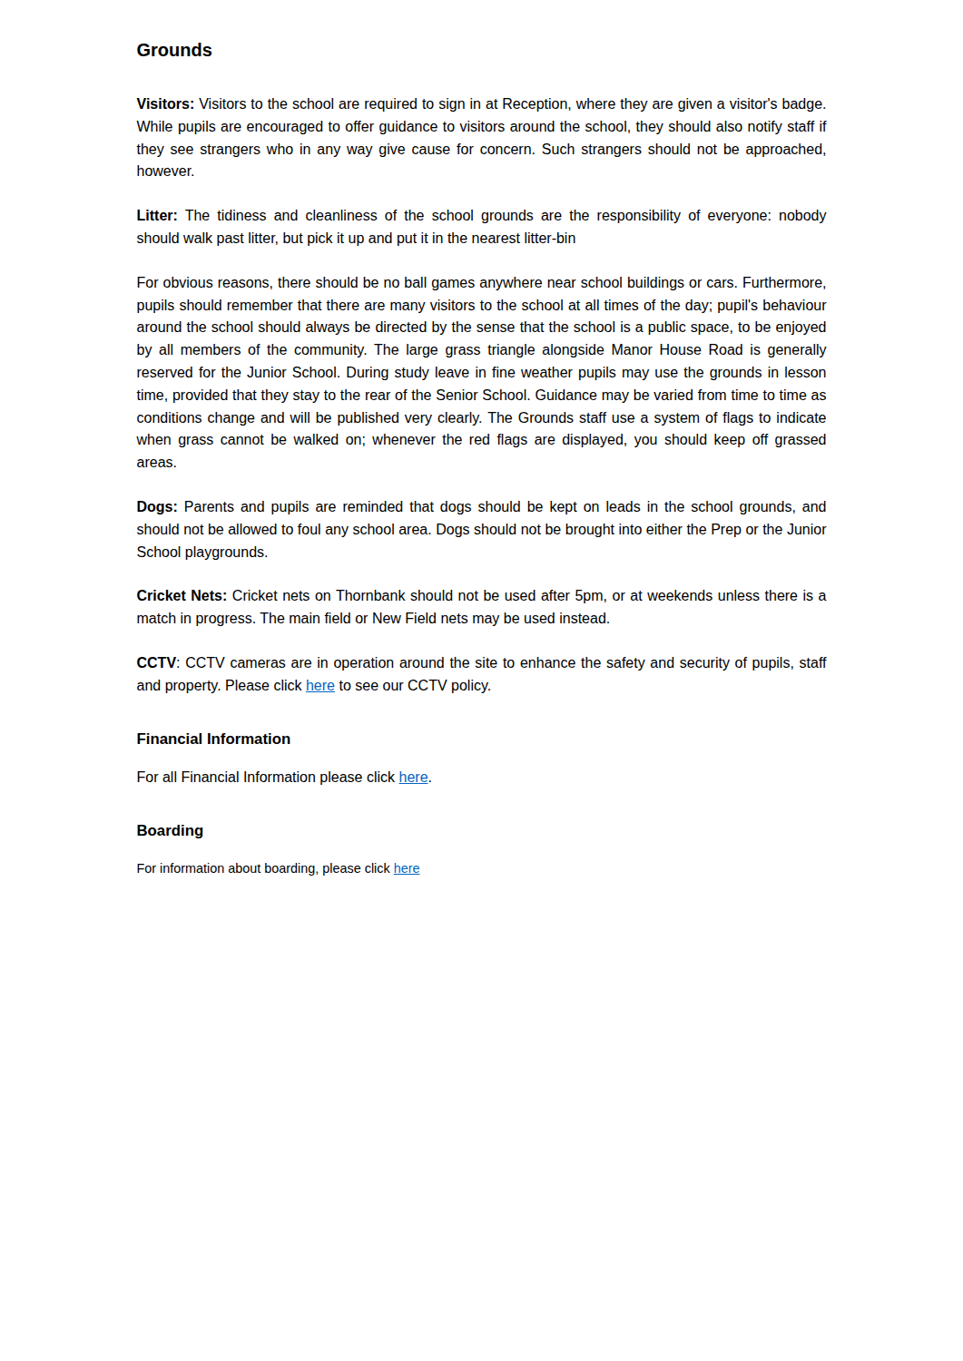Grounds
Visitors: Visitors to the school are required to sign in at Reception, where they are given a visitor's badge. While pupils are encouraged to offer guidance to visitors around the school, they should also notify staff if they see strangers who in any way give cause for concern. Such strangers should not be approached, however.
Litter: The tidiness and cleanliness of the school grounds are the responsibility of everyone: nobody should walk past litter, but pick it up and put it in the nearest litter-bin
For obvious reasons, there should be no ball games anywhere near school buildings or cars. Furthermore, pupils should remember that there are many visitors to the school at all times of the day; pupil's behaviour around the school should always be directed by the sense that the school is a public space, to be enjoyed by all members of the community. The large grass triangle alongside Manor House Road is generally reserved for the Junior School. During study leave in fine weather pupils may use the grounds in lesson time, provided that they stay to the rear of the Senior School. Guidance may be varied from time to time as conditions change and will be published very clearly. The Grounds staff use a system of flags to indicate when grass cannot be walked on; whenever the red flags are displayed, you should keep off grassed areas.
Dogs: Parents and pupils are reminded that dogs should be kept on leads in the school grounds, and should not be allowed to foul any school area. Dogs should not be brought into either the Prep or the Junior School playgrounds.
Cricket Nets: Cricket nets on Thornbank should not be used after 5pm, or at weekends unless there is a match in progress. The main field or New Field nets may be used instead.
CCTV: CCTV cameras are in operation around the site to enhance the safety and security of pupils, staff and property. Please click here to see our CCTV policy.
Financial Information
For all Financial Information please click here.
Boarding
For information about boarding, please click here